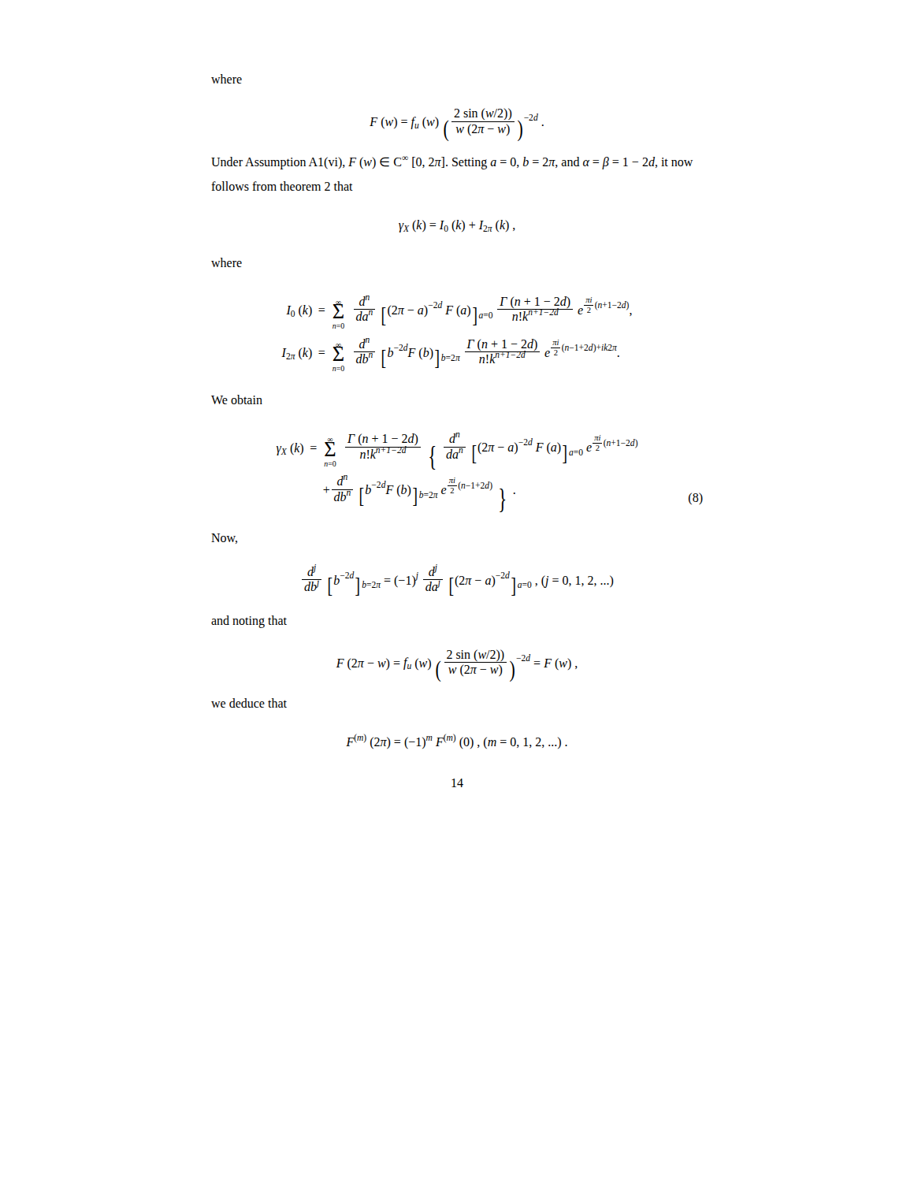where
F (w) = fu (w) (2 sin (w/2)) w (2π − w))−2d .
Under Assumption A1(vi), F (w) ∈ C∞ [0, 2π]. Setting a = 0, b = 2π, and α = β = 1 − 2d, it now follows from theorem 2 that
γX (k) = I0 (k) + I2π (k) ,
where
| I 0 ( k ) | = | ∞ Σ n =0 d n da n [ (2 π − a ) −2 d F ( a ) ] a =0 Γ ( n + 1 − 2 d ) n ! k n+1−2d e πi 2 ( n +1−2 d ) , |
| I 2 π ( k ) | = | ∞ Σ n =0 d n db n [ b −2 d F ( b ) ] b =2 π Γ ( n + 1 − 2 d ) n ! k n+1−2d e πi 2 ( n −1+2 d )+ ik 2 π . |
We obtain
| γ X ( k ) | = | ∞ Σ n =0 Γ ( n + 1 − 2 d ) n ! k n+1−2d { d n da n [ (2 π − a ) −2 d F ( a ) ] a =0 e πi 2 ( n +1−2 d ) |
| | | + d n db n [ b −2 d F ( b ) ] b =2 π e πi 2 ( n −1+2 d ) } . |
(8)
Now,
dj dbj [b−2d] b=2π = (−1)j dj daj [(2π − a)−2d] a=0 , (j = 0, 1, 2, ...)
and noting that
F (2π − w) = fu (w) (2 sin (w/2)) w (2π − w))−2d = F (w) ,
we deduce that
F(m) (2π) = (−1)m F(m) (0) , (m = 0, 1, 2, ...) .
14